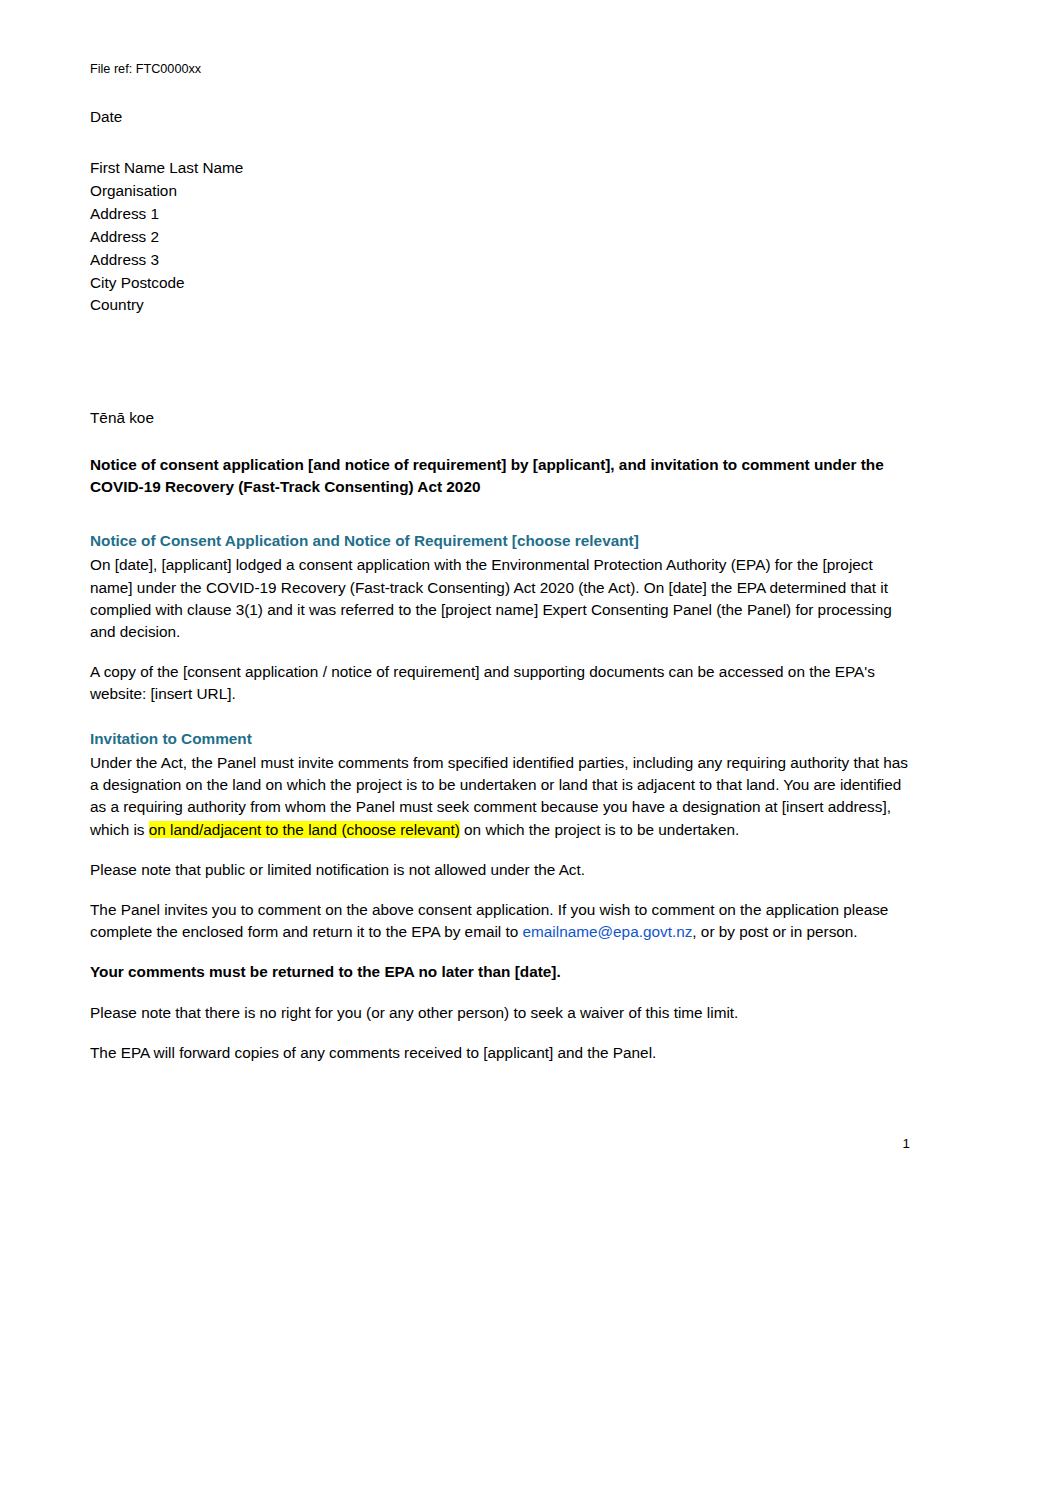File ref: FTC0000xx
Date
First Name Last Name
Organisation
Address 1
Address 2
Address 3
City Postcode
Country
Tēnā koe
Notice of consent application [and notice of requirement] by [applicant], and invitation to comment under the COVID-19 Recovery (Fast-Track Consenting) Act 2020
Notice of Consent Application and Notice of Requirement [choose relevant]
On [date], [applicant] lodged a consent application with the Environmental Protection Authority (EPA) for the [project name] under the COVID-19 Recovery (Fast-track Consenting) Act 2020 (the Act). On [date] the EPA determined that it complied with clause 3(1) and it was referred to the [project name] Expert Consenting Panel (the Panel) for processing and decision.
A copy of the [consent application / notice of requirement] and supporting documents can be accessed on the EPA's website: [insert URL].
Invitation to Comment
Under the Act, the Panel must invite comments from specified identified parties, including any requiring authority that has a designation on the land on which the project is to be undertaken or land that is adjacent to that land. You are identified as a requiring authority from whom the Panel must seek comment because you have a designation at [insert address], which is on land/adjacent to the land (choose relevant) on which the project is to be undertaken.
Please note that public or limited notification is not allowed under the Act.
The Panel invites you to comment on the above consent application. If you wish to comment on the application please complete the enclosed form and return it to the EPA by email to emailname@epa.govt.nz, or by post or in person.
Your comments must be returned to the EPA no later than [date].
Please note that there is no right for you (or any other person) to seek a waiver of this time limit.
The EPA will forward copies of any comments received to [applicant] and the Panel.
1